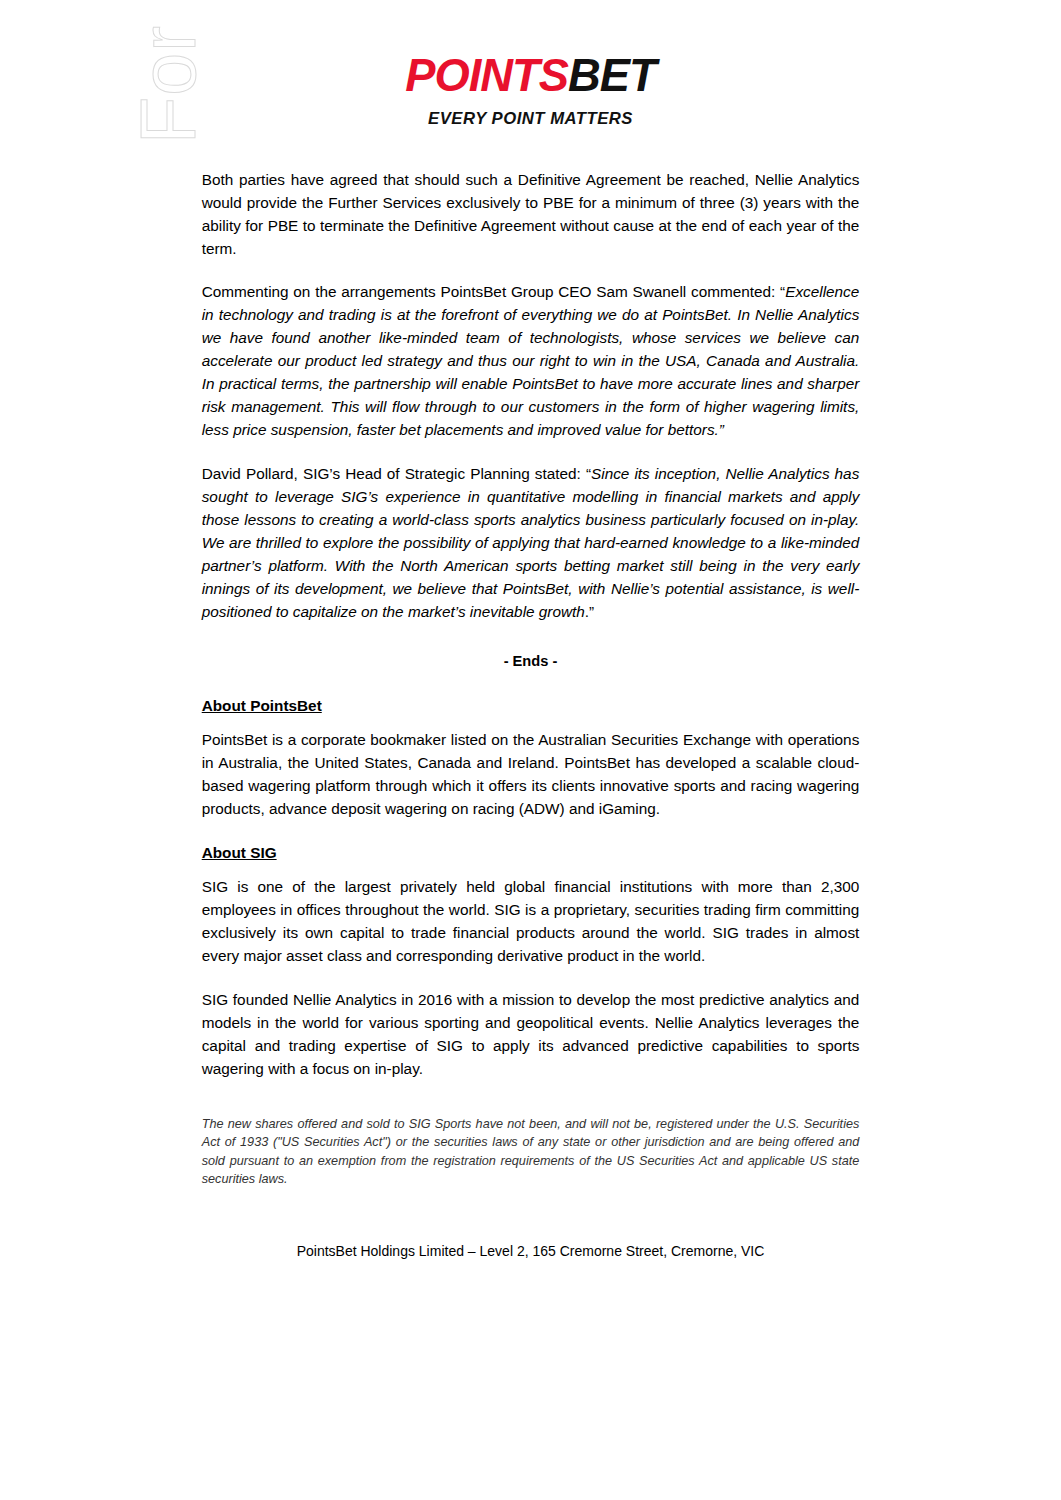For personal use only
POINTS BET
EVERY POINT MATTERS
Both parties have agreed that should such a Definitive Agreement be reached, Nellie Analytics would provide the Further Services exclusively to PBE for a minimum of three (3) years with the ability for PBE to terminate the Definitive Agreement without cause at the end of each year of the term.
Commenting on the arrangements PointsBet Group CEO Sam Swanell commented: “Excellence in technology and trading is at the forefront of everything we do at PointsBet. In Nellie Analytics we have found another like-minded team of technologists, whose services we believe can accelerate our product led strategy and thus our right to win in the USA, Canada and Australia. In practical terms, the partnership will enable PointsBet to have more accurate lines and sharper risk management. This will flow through to our customers in the form of higher wagering limits, less price suspension, faster bet placements and improved value for bettors.”
David Pollard, SIG’s Head of Strategic Planning stated: “Since its inception, Nellie Analytics has sought to leverage SIG’s experience in quantitative modelling in financial markets and apply those lessons to creating a world-class sports analytics business particularly focused on in-play. We are thrilled to explore the possibility of applying that hard-earned knowledge to a like-minded partner’s platform. With the North American sports betting market still being in the very early innings of its development, we believe that PointsBet, with Nellie’s potential assistance, is well-positioned to capitalize on the market’s inevitable growth.”
- Ends -
About PointsBet
PointsBet is a corporate bookmaker listed on the Australian Securities Exchange with operations in Australia, the United States, Canada and Ireland. PointsBet has developed a scalable cloud-based wagering platform through which it offers its clients innovative sports and racing wagering products, advance deposit wagering on racing (ADW) and iGaming.
About SIG
SIG is one of the largest privately held global financial institutions with more than 2,300 employees in offices throughout the world. SIG is a proprietary, securities trading firm committing exclusively its own capital to trade financial products around the world. SIG trades in almost every major asset class and corresponding derivative product in the world.
SIG founded Nellie Analytics in 2016 with a mission to develop the most predictive analytics and models in the world for various sporting and geopolitical events. Nellie Analytics leverages the capital and trading expertise of SIG to apply its advanced predictive capabilities to sports wagering with a focus on in-play.
The new shares offered and sold to SIG Sports have not been, and will not be, registered under the U.S. Securities Act of 1933 ("US Securities Act") or the securities laws of any state or other jurisdiction and are being offered and sold pursuant to an exemption from the registration requirements of the US Securities Act and applicable US state securities laws.
PointsBet Holdings Limited – Level 2, 165 Cremorne Street, Cremorne, VIC